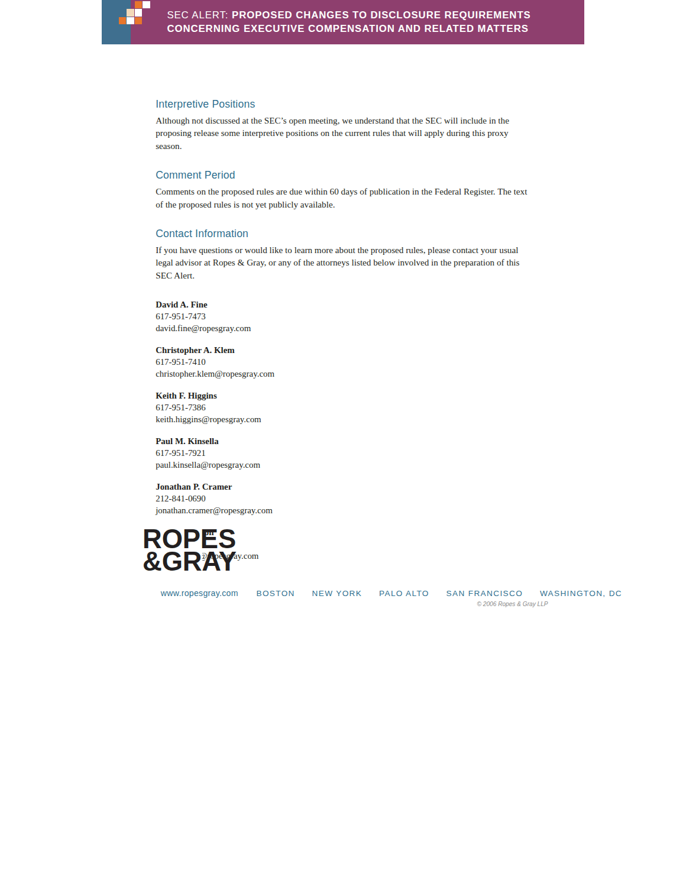SEC Alert: Proposed Changes to Disclosure Requirements Concerning Executive Compensation and Related Matters
Interpretive Positions
Although not discussed at the SEC’s open meeting, we understand that the SEC will include in the proposing release some interpretive positions on the current rules that will apply during this proxy season.
Comment Period
Comments on the proposed rules are due within 60 days of publication in the Federal Register. The text of the proposed rules is not yet publicly available.
Contact Information
If you have questions or would like to learn more about the proposed rules, please contact your usual legal advisor at Ropes & Gray, or any of the attorneys listed below involved in the preparation of this SEC Alert.
David A. Fine
617-951-7473
david.fine@ropesgray.com
Christopher A. Klem
617-951-7410
christopher.klem@ropesgray.com
Keith F. Higgins
617-951-7386
keith.higgins@ropesgray.com
Paul M. Kinsella
617-951-7921
paul.kinsella@ropesgray.com
Jonathan P. Cramer
212-841-0690
jonathan.cramer@ropesgray.com
Mindy J. Olson
617-951-7096
mindy.olson@ropesgray.com
ROPES &GRAY
www.ropesgray.com BOSTON NEW YORK PALO ALTO SAN FRANCISCO WASHINGTON, DC
© 2006 Ropes & Gray LLP